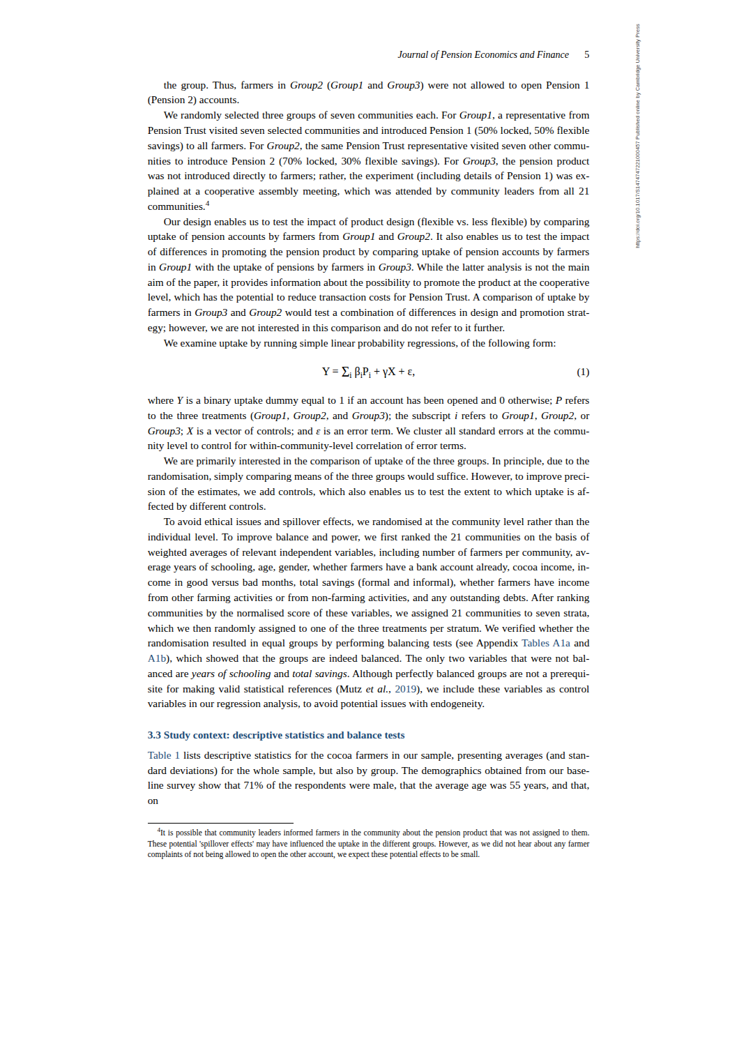https://doi.org/10.1017/S1474747221000457 Published online by Cambridge University Press
Journal of Pension Economics and Finance 5
the group. Thus, farmers in Group2 (Group1 and Group3) were not allowed to open Pension 1 (Pension 2) accounts.
We randomly selected three groups of seven communities each. For Group1, a representative from Pension Trust visited seven selected communities and introduced Pension 1 (50% locked, 50% flexible savings) to all farmers. For Group2, the same Pension Trust representative visited seven other communities to introduce Pension 2 (70% locked, 30% flexible savings). For Group3, the pension product was not introduced directly to farmers; rather, the experiment (including details of Pension 1) was explained at a cooperative assembly meeting, which was attended by community leaders from all 21 communities.4
Our design enables us to test the impact of product design (flexible vs. less flexible) by comparing uptake of pension accounts by farmers from Group1 and Group2. It also enables us to test the impact of differences in promoting the pension product by comparing uptake of pension accounts by farmers in Group1 with the uptake of pensions by farmers in Group3. While the latter analysis is not the main aim of the paper, it provides information about the possibility to promote the product at the cooperative level, which has the potential to reduce transaction costs for Pension Trust. A comparison of uptake by farmers in Group3 and Group2 would test a combination of differences in design and promotion strategy; however, we are not interested in this comparison and do not refer to it further.
We examine uptake by running simple linear probability regressions, of the following form:
Y = Σi βi Pi + γX + ε, (1)
where Y is a binary uptake dummy equal to 1 if an account has been opened and 0 otherwise; P refers to the three treatments (Group1, Group2, and Group3); the subscript i refers to Group1, Group2, or Group3; X is a vector of controls; and ε is an error term. We cluster all standard errors at the community level to control for within-community-level correlation of error terms.
We are primarily interested in the comparison of uptake of the three groups. In principle, due to the randomisation, simply comparing means of the three groups would suffice. However, to improve precision of the estimates, we add controls, which also enables us to test the extent to which uptake is affected by different controls.
To avoid ethical issues and spillover effects, we randomised at the community level rather than the individual level. To improve balance and power, we first ranked the 21 communities on the basis of weighted averages of relevant independent variables, including number of farmers per community, average years of schooling, age, gender, whether farmers have a bank account already, cocoa income, income in good versus bad months, total savings (formal and informal), whether farmers have income from other farming activities or from non-farming activities, and any outstanding debts. After ranking communities by the normalised score of these variables, we assigned 21 communities to seven strata, which we then randomly assigned to one of the three treatments per stratum. We verified whether the randomisation resulted in equal groups by performing balancing tests (see Appendix Tables A1a and A1b), which showed that the groups are indeed balanced. The only two variables that were not balanced are years of schooling and total savings. Although perfectly balanced groups are not a prerequisite for making valid statistical references (Mutz et al., 2019), we include these variables as control variables in our regression analysis, to avoid potential issues with endogeneity.
3.3 Study context: descriptive statistics and balance tests
Table 1 lists descriptive statistics for the cocoa farmers in our sample, presenting averages (and standard deviations) for the whole sample, but also by group. The demographics obtained from our baseline survey show that 71% of the respondents were male, that the average age was 55 years, and that, on
4It is possible that community leaders informed farmers in the community about the pension product that was not assigned to them. These potential 'spillover effects' may have influenced the uptake in the different groups. However, as we did not hear about any farmer complaints of not being allowed to open the other account, we expect these potential effects to be small.